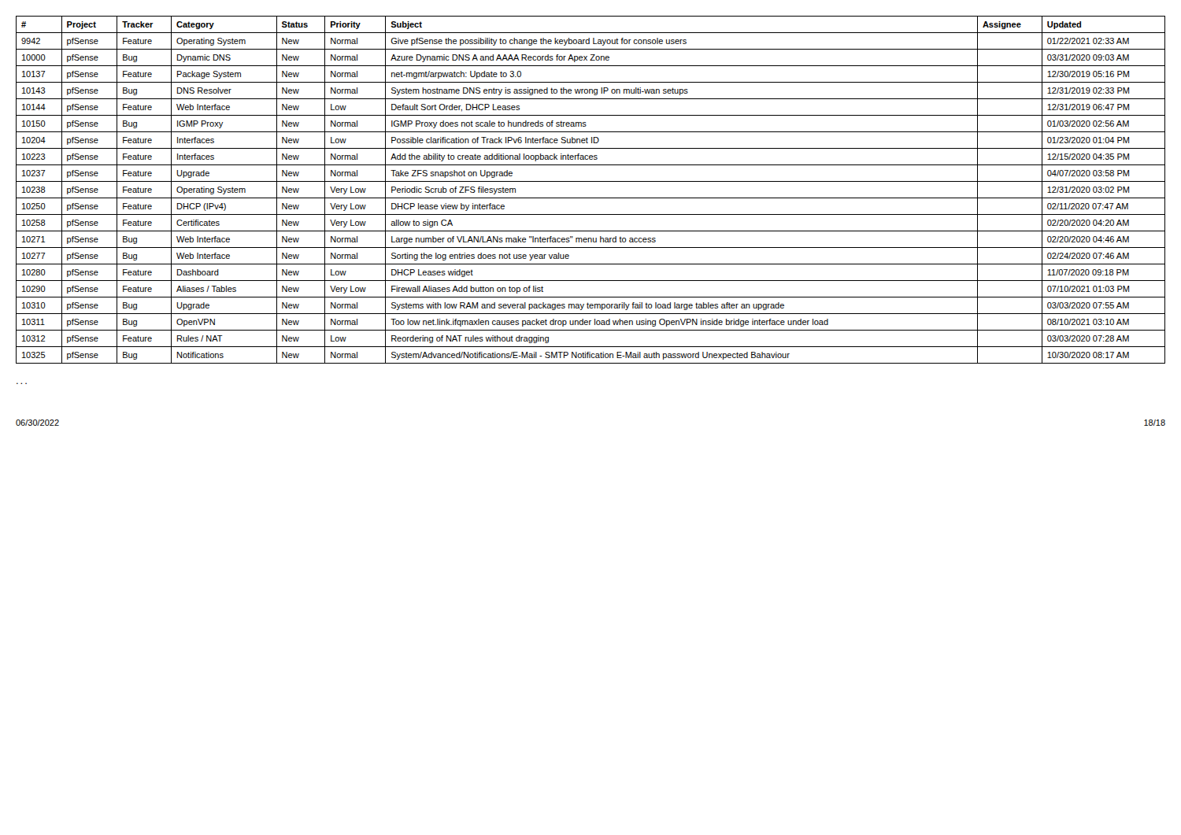| # | Project | Tracker | Category | Status | Priority | Subject | Assignee | Updated |
| --- | --- | --- | --- | --- | --- | --- | --- | --- |
| 9942 | pfSense | Feature | Operating System | New | Normal | Give pfSense the possibility to change the keyboard Layout for console users | | 01/22/2021 02:33 AM |
| 10000 | pfSense | Bug | Dynamic DNS | New | Normal | Azure Dynamic DNS A and AAAA Records for Apex Zone | | 03/31/2020 09:03 AM |
| 10137 | pfSense | Feature | Package System | New | Normal | net-mgmt/arpwatch: Update to 3.0 | | 12/30/2019 05:16 PM |
| 10143 | pfSense | Bug | DNS Resolver | New | Normal | System hostname DNS entry is assigned to the wrong IP on multi-wan setups | | 12/31/2019 02:33 PM |
| 10144 | pfSense | Feature | Web Interface | New | Low | Default Sort Order, DHCP Leases | | 12/31/2019 06:47 PM |
| 10150 | pfSense | Bug | IGMP Proxy | New | Normal | IGMP Proxy does not scale to hundreds of streams | | 01/03/2020 02:56 AM |
| 10204 | pfSense | Feature | Interfaces | New | Low | Possible clarification of Track IPv6 Interface Subnet ID | | 01/23/2020 01:04 PM |
| 10223 | pfSense | Feature | Interfaces | New | Normal | Add the ability to create additional loopback interfaces | | 12/15/2020 04:35 PM |
| 10237 | pfSense | Feature | Upgrade | New | Normal | Take ZFS snapshot on Upgrade | | 04/07/2020 03:58 PM |
| 10238 | pfSense | Feature | Operating System | New | Very Low | Periodic Scrub of ZFS filesystem | | 12/31/2020 03:02 PM |
| 10250 | pfSense | Feature | DHCP (IPv4) | New | Very Low | DHCP lease view by interface | | 02/11/2020 07:47 AM |
| 10258 | pfSense | Feature | Certificates | New | Very Low | allow to sign CA | | 02/20/2020 04:20 AM |
| 10271 | pfSense | Bug | Web Interface | New | Normal | Large number of VLAN/LANs make "Interfaces" menu hard to access | | 02/20/2020 04:46 AM |
| 10277 | pfSense | Bug | Web Interface | New | Normal | Sorting the log entries does not use year value | | 02/24/2020 07:46 AM |
| 10280 | pfSense | Feature | Dashboard | New | Low | DHCP Leases widget | | 11/07/2020 09:18 PM |
| 10290 | pfSense | Feature | Aliases / Tables | New | Very Low | Firewall Aliases Add button on top of list | | 07/10/2021 01:03 PM |
| 10310 | pfSense | Bug | Upgrade | New | Normal | Systems with low RAM and several packages may temporarily fail to load large tables after an upgrade | | 03/03/2020 07:55 AM |
| 10311 | pfSense | Bug | OpenVPN | New | Normal | Too low net.link.ifqmaxlen causes packet drop under load when using OpenVPN inside bridge interface under load | | 08/10/2021 03:10 AM |
| 10312 | pfSense | Feature | Rules / NAT | New | Low | Reordering of NAT rules without dragging | | 03/03/2020 07:28 AM |
| 10325 | pfSense | Bug | Notifications | New | Normal | System/Advanced/Notifications/E-Mail - SMTP Notification E-Mail auth password Unexpected Bahaviour | | 10/30/2020 08:17 AM |
...
06/30/2022 18/18